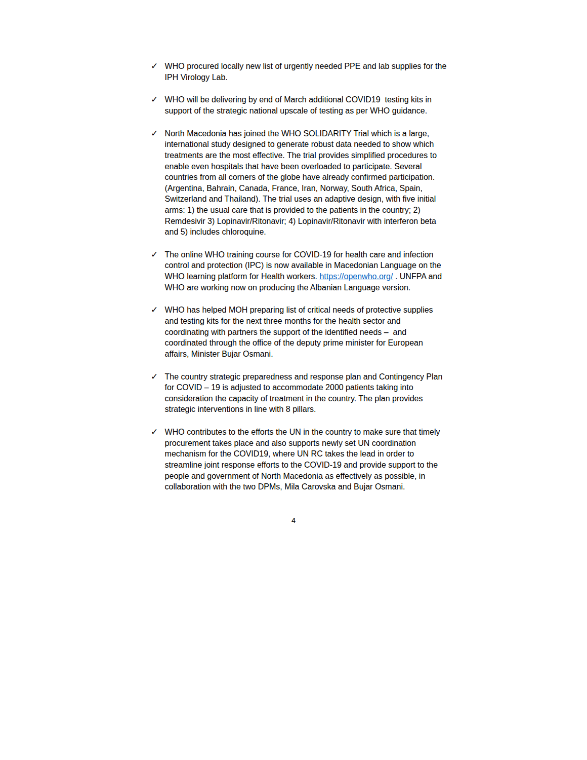WHO procured locally new list of urgently needed PPE and lab supplies for the IPH Virology Lab.
WHO will be delivering by end of March additional COVID19 testing kits in support of the strategic national upscale of testing as per WHO guidance.
North Macedonia has joined the WHO SOLIDARITY Trial which is a large, international study designed to generate robust data needed to show which treatments are the most effective. The trial provides simplified procedures to enable even hospitals that have been overloaded to participate. Several countries from all corners of the globe have already confirmed participation. (Argentina, Bahrain, Canada, France, Iran, Norway, South Africa, Spain, Switzerland and Thailand). The trial uses an adaptive design, with five initial arms: 1) the usual care that is provided to the patients in the country; 2) Remdesivir 3) Lopinavir/Ritonavir; 4) Lopinavir/Ritonavir with interferon beta and 5) includes chloroquine.
The online WHO training course for COVID-19 for health care and infection control and protection (IPC) is now available in Macedonian Language on the WHO learning platform for Health workers. https://openwho.org/ . UNFPA and WHO are working now on producing the Albanian Language version.
WHO has helped MOH preparing list of critical needs of protective supplies and testing kits for the next three months for the health sector and coordinating with partners the support of the identified needs – and coordinated through the office of the deputy prime minister for European affairs, Minister Bujar Osmani.
The country strategic preparedness and response plan and Contingency Plan for COVID – 19 is adjusted to accommodate 2000 patients taking into consideration the capacity of treatment in the country. The plan provides strategic interventions in line with 8 pillars.
WHO contributes to the efforts the UN in the country to make sure that timely procurement takes place and also supports newly set UN coordination mechanism for the COVID19, where UN RC takes the lead in order to streamline joint response efforts to the COVID-19 and provide support to the people and government of North Macedonia as effectively as possible, in collaboration with the two DPMs, Mila Carovska and Bujar Osmani.
4